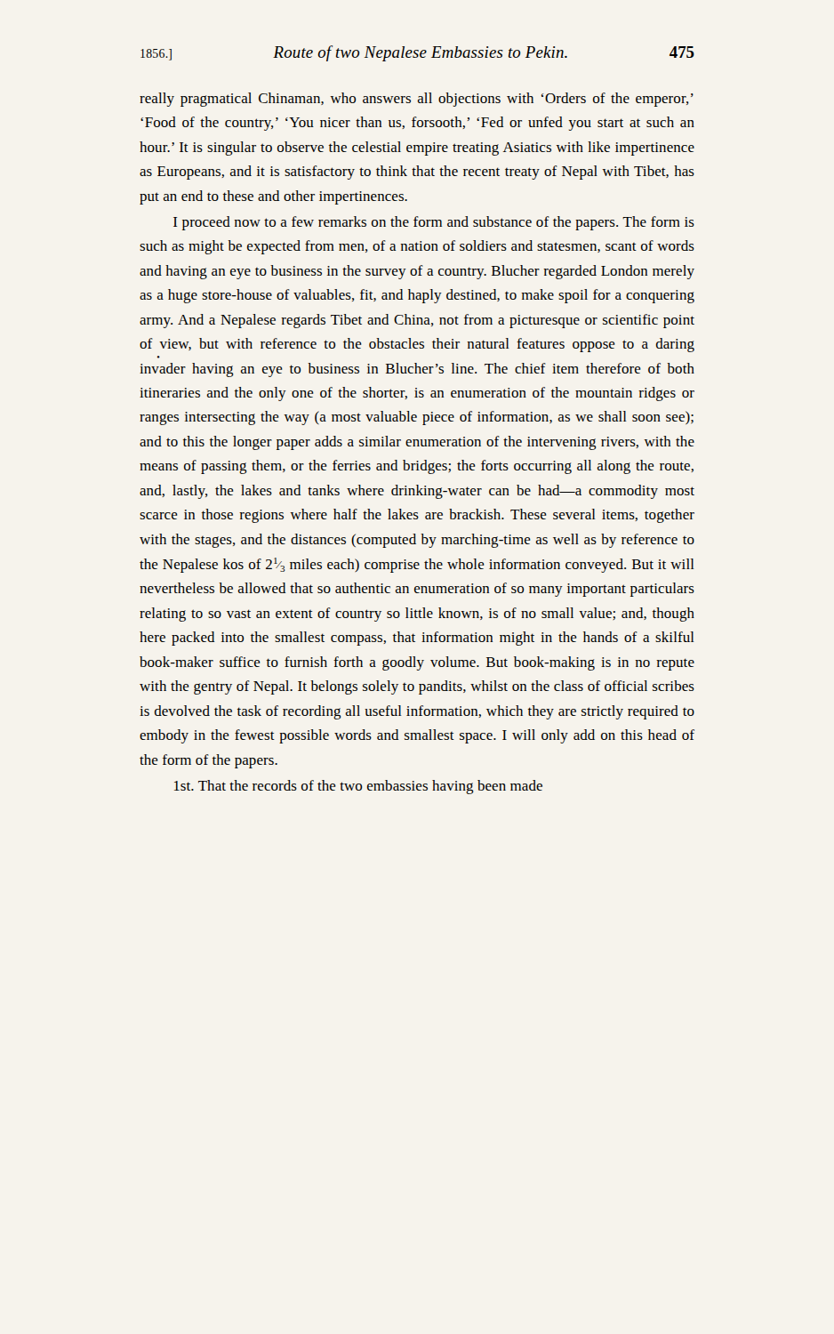1856.] Route of two Nepalese Embassies to Pekin. 475
really pragmatical Chinaman, who answers all objections with ‘Orders of the emperor,’ ‘Food of the country,’ ‘You nicer than us, forsooth,’ ‘Fed or unfed you start at such an hour.’ It is singular to observe the celestial empire treating Asiatics with like impertinence as Europeans, and it is satisfactory to think that the recent treaty of Nepal with Tibet, has put an end to these and other impertinences.
I proceed now to a few remarks on the form and substance of the papers. The form is such as might be expected from men, of a nation of soldiers and statesmen, scant of words and having an eye to business in the survey of a country. Blucher regarded London merely as a huge store-house of valuables, fit, and haply destined, to make spoil for a conquering army. And a Nepalese regards Tibet and China, not from a picturesque or scientific point of view, but with reference to the obstacles their natural features oppose to a daring invader having an eye to business in Blucher’s line. The chief item therefore of both itineraries and the only one of the shorter, is an enumeration of the mountain ridges or ranges intersecting the way (a most valuable piece of information, as we shall soon see); and to this the longer paper adds a similar enumeration of the intervening rivers, with the means of passing them, or the ferries and bridges; the forts occurring all along the route, and, lastly, the lakes and tanks where drinking-water can be had—a commodity most scarce in those regions where half the lakes are brackish. These several items, together with the stages, and the distances (computed by marching-time as well as by reference to the Nepalese kos of 21⁄3 miles each) comprise the whole information conveyed. But it will nevertheless be allowed that so authentic an enumeration of so many important particulars relating to so vast an extent of country so little known, is of no small value; and, though here packed into the smallest compass, that information might in the hands of a skilful book-maker suffice to furnish forth a goodly volume. But book-making is in no repute with the gentry of Nepal. It belongs solely to pandits, whilst on the class of official scribes is devolved the task of recording all useful information, which they are strictly required to embody in the fewest possible words and smallest space. I will only add on this head of the form of the papers.
1st. That the records of the two embassies having been made